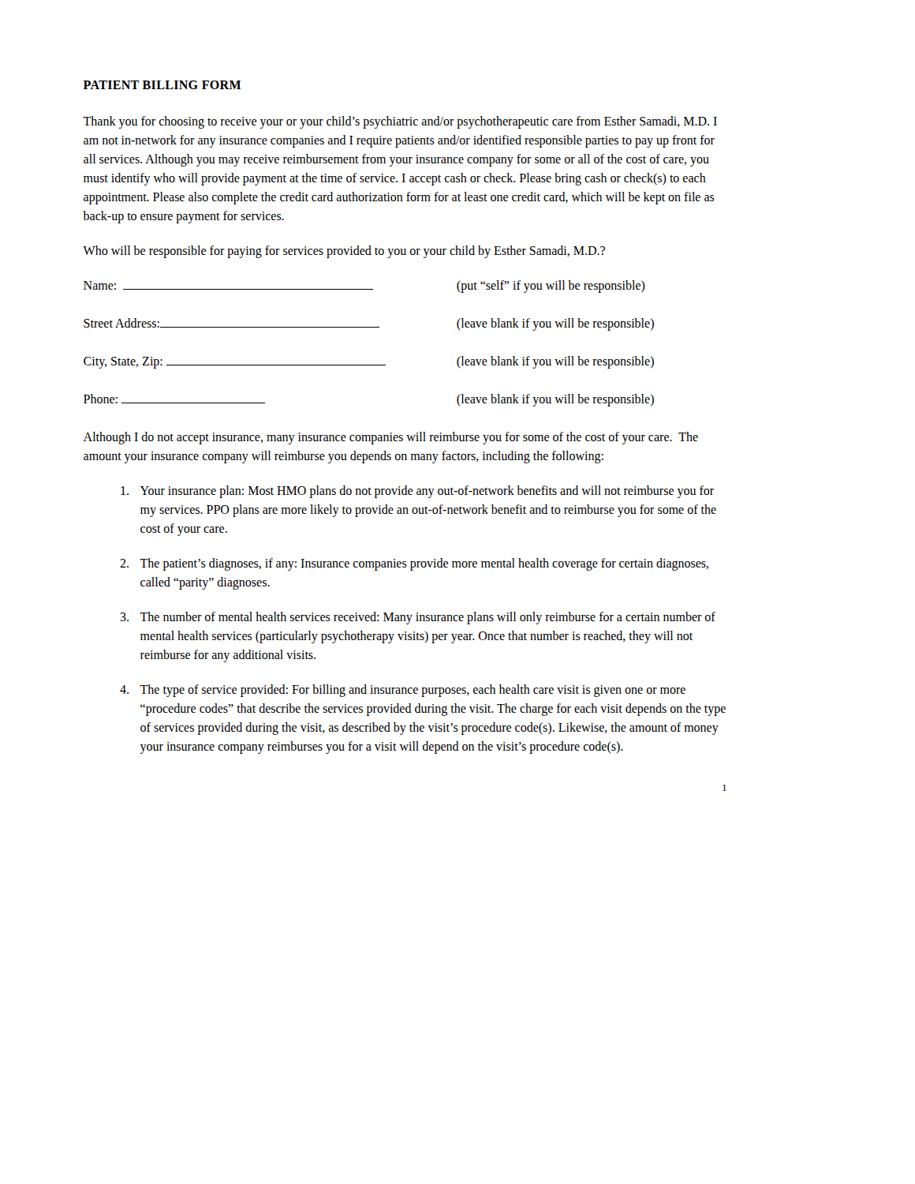PATIENT BILLING FORM
Thank you for choosing to receive your or your child’s psychiatric and/or psychotherapeutic care from Esther Samadi, M.D. I am not in-network for any insurance companies and I require patients and/or identified responsible parties to pay up front for all services. Although you may receive reimbursement from your insurance company for some or all of the cost of care, you must identify who will provide payment at the time of service. I accept cash or check. Please bring cash or check(s) to each appointment. Please also complete the credit card authorization form for at least one credit card, which will be kept on file as back-up to ensure payment for services.
Who will be responsible for paying for services provided to you or your child by Esther Samadi, M.D.?
Name:
(put “self” if you will be responsible)
Street Address:
(leave blank if you will be responsible)
City, State, Zip:
(leave blank if you will be responsible)
Phone:
(leave blank if you will be responsible)
Although I do not accept insurance, many insurance companies will reimburse you for some of the cost of your care. The amount your insurance company will reimburse you depends on many factors, including the following:
Your insurance plan: Most HMO plans do not provide any out-of-network benefits and will not reimburse you for my services. PPO plans are more likely to provide an out-of-network benefit and to reimburse you for some of the cost of your care.
The patient’s diagnoses, if any: Insurance companies provide more mental health coverage for certain diagnoses, called “parity” diagnoses.
The number of mental health services received: Many insurance plans will only reimburse for a certain number of mental health services (particularly psychotherapy visits) per year. Once that number is reached, they will not reimburse for any additional visits.
The type of service provided: For billing and insurance purposes, each health care visit is given one or more “procedure codes” that describe the services provided during the visit. The charge for each visit depends on the type of services provided during the visit, as described by the visit’s procedure code(s). Likewise, the amount of money your insurance company reimburses you for a visit will depend on the visit’s procedure code(s).
1